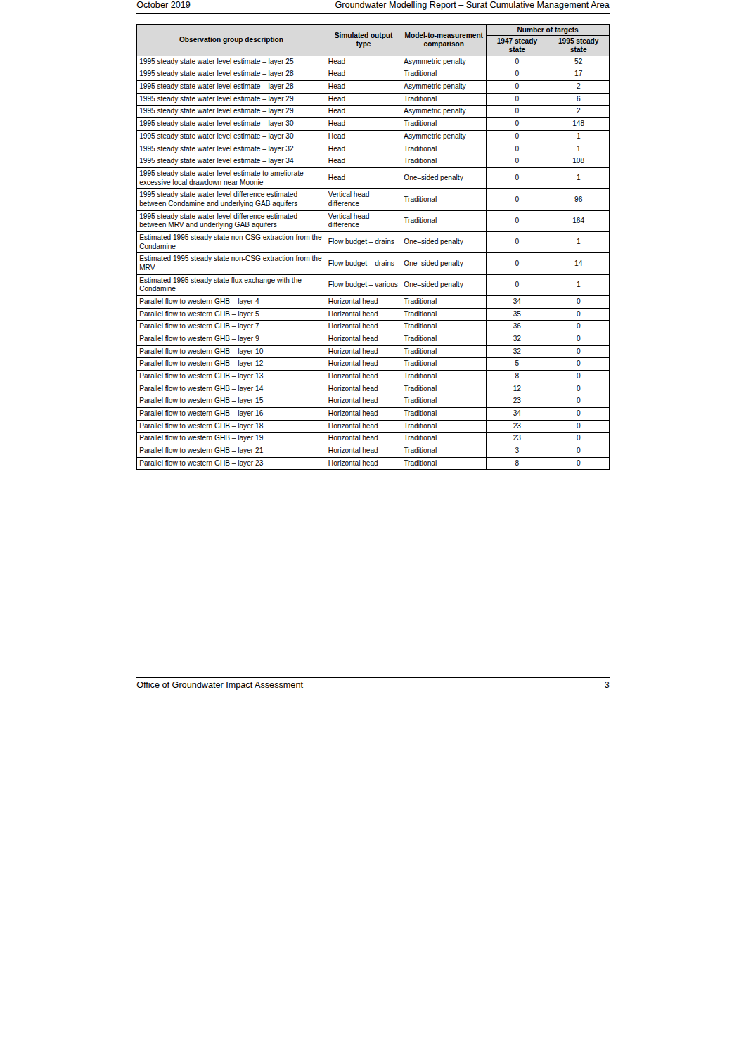October 2019
Groundwater Modelling Report – Surat Cumulative Management Area
| Observation group description | Simulated output type | Model-to-measurement comparison | Number of targets |
| --- | --- | --- | --- |
| 1947 steady state | 1995 steady state |
| 1995 steady state water level estimate – layer 25 | Head | Asymmetric penalty | 0 | 52 |
| 1995 steady state water level estimate – layer 28 | Head | Traditional | 0 | 17 |
| 1995 steady state water level estimate – layer 28 | Head | Asymmetric penalty | 0 | 2 |
| 1995 steady state water level estimate – layer 29 | Head | Traditional | 0 | 6 |
| 1995 steady state water level estimate – layer 29 | Head | Asymmetric penalty | 0 | 2 |
| 1995 steady state water level estimate – layer 30 | Head | Traditional | 0 | 148 |
| 1995 steady state water level estimate – layer 30 | Head | Asymmetric penalty | 0 | 1 |
| 1995 steady state water level estimate – layer 32 | Head | Traditional | 0 | 1 |
| 1995 steady state water level estimate – layer 34 | Head | Traditional | 0 | 108 |
| 1995 steady state water level estimate to ameliorate excessive local drawdown near Moonie | Head | One–sided penalty | 0 | 1 |
| 1995 steady state water level difference estimated between Condamine and underlying GAB aquifers | Vertical head difference | Traditional | 0 | 96 |
| 1995 steady state water level difference estimated between MRV and underlying GAB aquifers | Vertical head difference | Traditional | 0 | 164 |
| Estimated 1995 steady state non-CSG extraction from the Condamine | Flow budget – drains | One–sided penalty | 0 | 1 |
| Estimated 1995 steady state non-CSG extraction from the MRV | Flow budget – drains | One–sided penalty | 0 | 14 |
| Estimated 1995 steady state flux exchange with the Condamine | Flow budget – various | One–sided penalty | 0 | 1 |
| Parallel flow to western GHB – layer 4 | Horizontal head | Traditional | 34 | 0 |
| Parallel flow to western GHB – layer 5 | Horizontal head | Traditional | 35 | 0 |
| Parallel flow to western GHB – layer 7 | Horizontal head | Traditional | 36 | 0 |
| Parallel flow to western GHB – layer 9 | Horizontal head | Traditional | 32 | 0 |
| Parallel flow to western GHB – layer 10 | Horizontal head | Traditional | 32 | 0 |
| Parallel flow to western GHB – layer 12 | Horizontal head | Traditional | 5 | 0 |
| Parallel flow to western GHB – layer 13 | Horizontal head | Traditional | 8 | 0 |
| Parallel flow to western GHB – layer 14 | Horizontal head | Traditional | 12 | 0 |
| Parallel flow to western GHB – layer 15 | Horizontal head | Traditional | 23 | 0 |
| Parallel flow to western GHB – layer 16 | Horizontal head | Traditional | 34 | 0 |
| Parallel flow to western GHB – layer 18 | Horizontal head | Traditional | 23 | 0 |
| Parallel flow to western GHB – layer 19 | Horizontal head | Traditional | 23 | 0 |
| Parallel flow to western GHB – layer 21 | Horizontal head | Traditional | 3 | 0 |
| Parallel flow to western GHB – layer 23 | Horizontal head | Traditional | 8 | 0 |
Office of Groundwater Impact Assessment
3